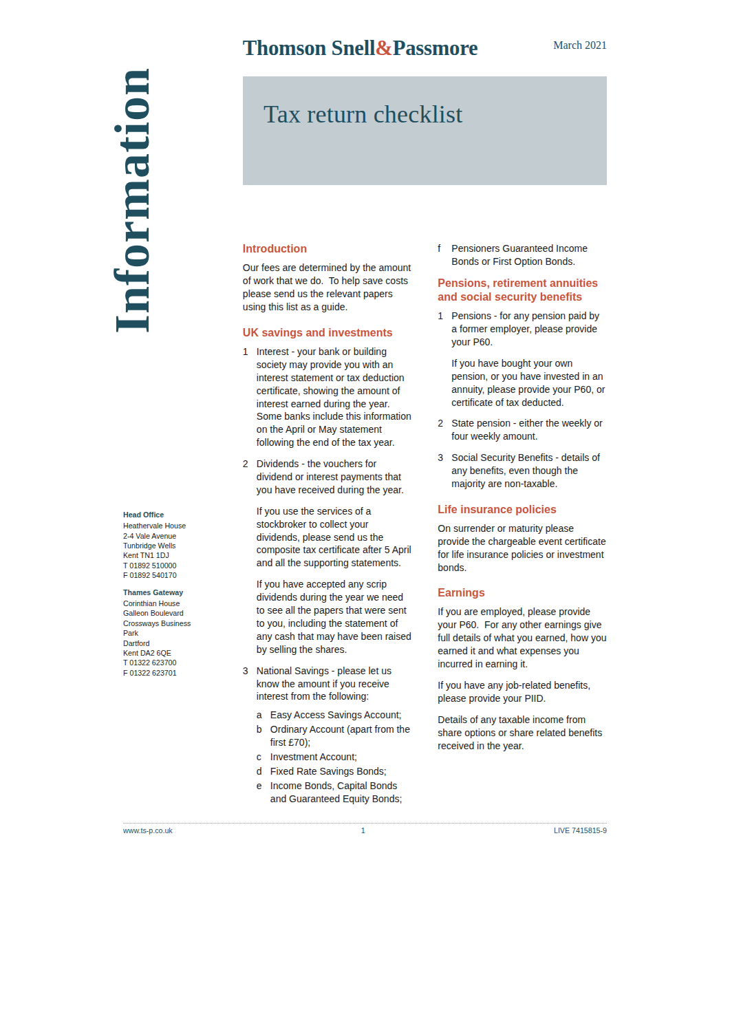Information
Thomson Snell&Passmore
March 2021
Tax return checklist
Introduction
Our fees are determined by the amount of work that we do. To help save costs please send us the relevant papers using this list as a guide.
UK savings and investments
Interest - your bank or building society may provide you with an interest statement or tax deduction certificate, showing the amount of interest earned during the year. Some banks include this information on the April or May statement following the end of the tax year.
Dividends - the vouchers for dividend or interest payments that you have received during the year.
If you use the services of a stockbroker to collect your dividends, please send us the composite tax certificate after 5 April and all the supporting statements.
If you have accepted any scrip dividends during the year we need to see all the papers that were sent to you, including the statement of any cash that may have been raised by selling the shares.
National Savings - please let us know the amount if you receive interest from the following:
Easy Access Savings Account;
Ordinary Account (apart from the first £70);
Investment Account;
Fixed Rate Savings Bonds;
Income Bonds, Capital Bonds and Guaranteed Equity Bonds;
Pensioners Guaranteed Income Bonds or First Option Bonds.
Pensions, retirement annuities and social security benefits
Pensions - for any pension paid by a former employer, please provide your P60.
If you have bought your own pension, or you have invested in an annuity, please provide your P60, or certificate of tax deducted.
State pension - either the weekly or four weekly amount.
Social Security Benefits - details of any benefits, even though the majority are non-taxable.
Life insurance policies
On surrender or maturity please provide the chargeable event certificate for life insurance policies or investment bonds.
Earnings
If you are employed, please provide your P60. For any other earnings give full details of what you earned, how you earned it and what expenses you incurred in earning it.
If you have any job-related benefits, please provide your PIID.
Details of any taxable income from share options or share related benefits received in the year.
Head Office
Heathervale House
2-4 Vale Avenue
Tunbridge Wells
Kent TN1 1DJ
T 01892 510000
F 01892 540170
Thames Gateway
Corinthian House
Galleon Boulevard
Crossways Business Park
Dartford
Kent DA2 6QE
T 01322 623700
F 01322 623701
www.ts-p.co.uk
1
LIVE 7415815-9